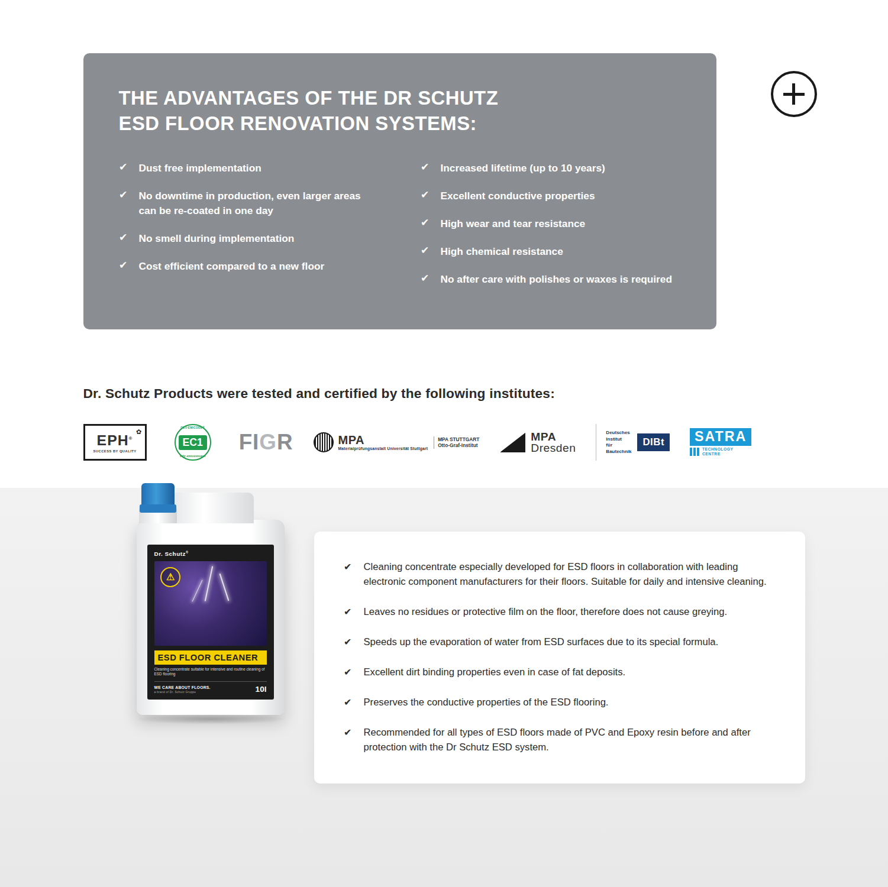The advantages of the Dr Schutz
ESD floor renovation systems:
Dust free implementation
No downtime in production, even larger areas can be re-coated in one day
No smell during implementation
Cost efficient compared to a new floor
Increased lifetime (up to 10 years)
Excellent conductive properties
High wear and tear resistance
High chemical resistance
No after care with polishes or waxes is required
Dr. Schutz Products were tested and certified by the following institutes:
✿ EPH® SUCCESS BY QUALITY
GEV-EMICODE® EC1 sehr emissionsarm
FIGR
MPA
Materialprüfungsanstalt Universität Stuttgart
MPA STUTTGART
Otto-Graf-Institut
MPA
Dresden
Deutsches
Institut
für
Bautechnik
DIBt
SATRA
TECHNOLOGY
CENTRE
Dr. Schutz®
⚠
ESD FLOOR CLEANER
Cleaning concentrate suitable for intensive and routine cleaning of ESD flooring
WE CARE ABOUT FLOORS.a brand of Dr. Schutz Gruppe
10l
Cleaning concentrate especially developed for ESD floors in collaboration with leading electronic component manufacturers for their floors. Suitable for daily and intensive cleaning.
Leaves no residues or protective film on the floor, therefore does not cause greying.
Speeds up the evaporation of water from ESD surfaces due to its special formula.
Excellent dirt binding properties even in case of fat deposits.
Preserves the conductive properties of the ESD flooring.
Recommended for all types of ESD floors made of PVC and Epoxy resin before and after protection with the Dr Schutz ESD system.